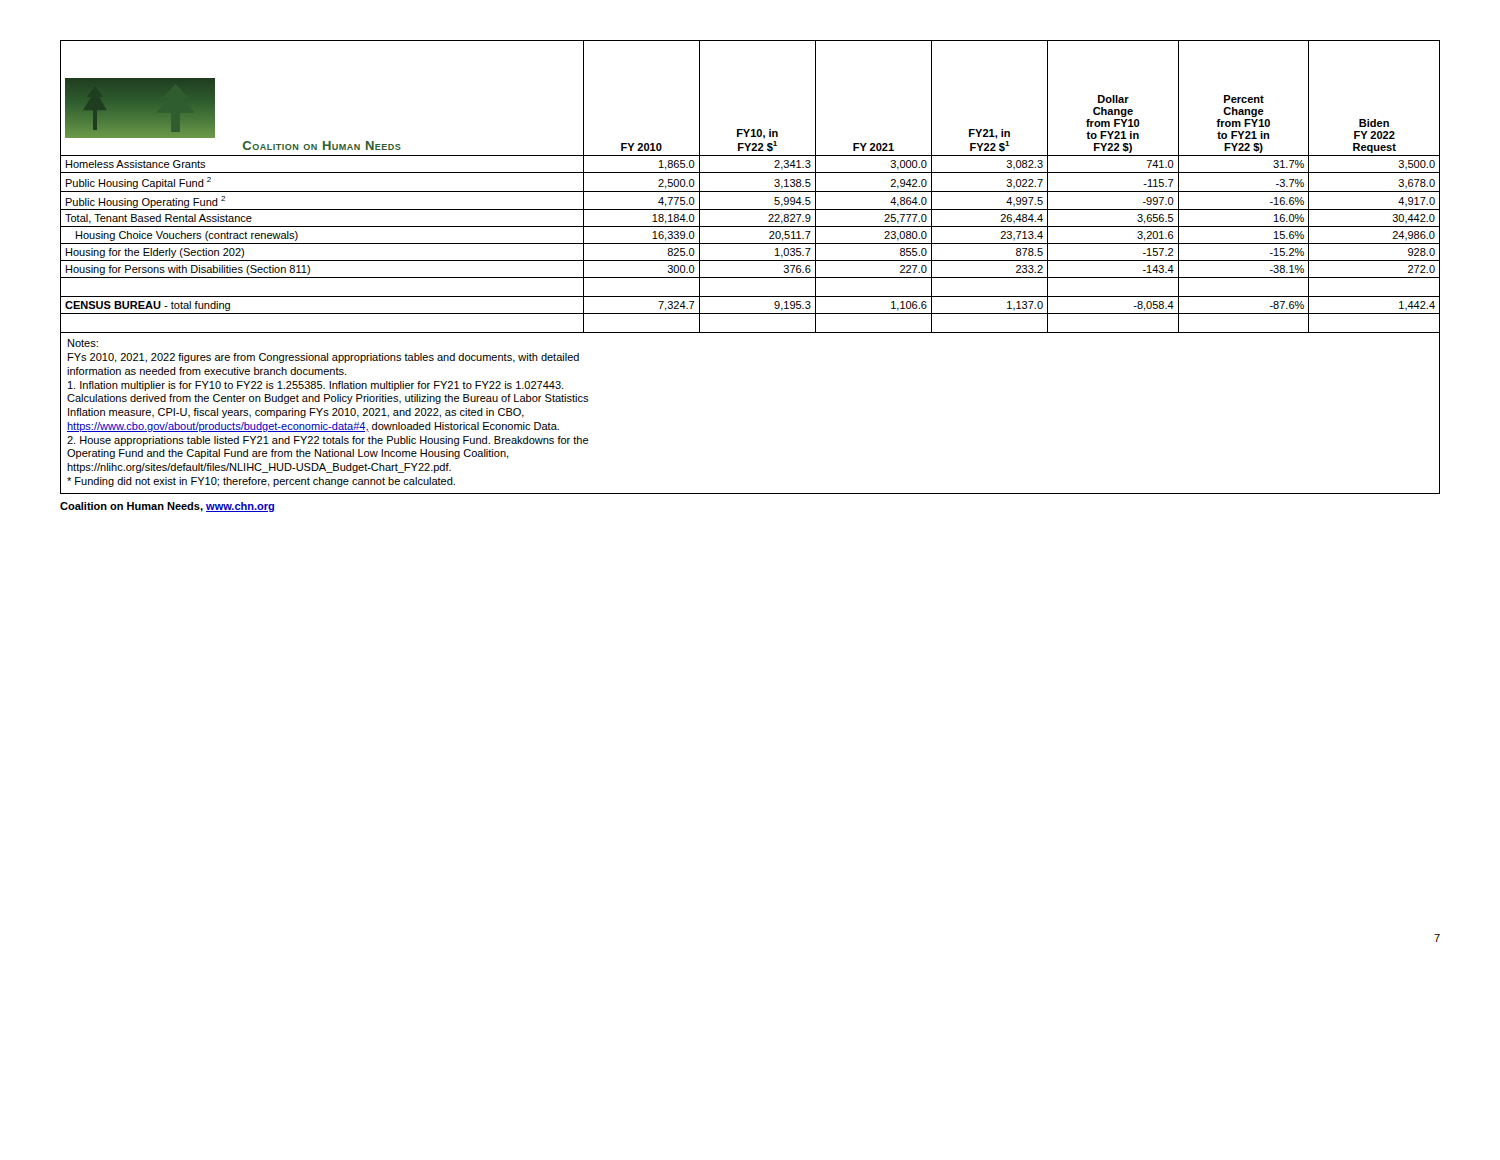| Coalition on Human Needs | FY 2010 | FY10, in FY22 $ 1 | FY 2021 | FY21, in FY22 $ 1 | Dollar Change from FY10 to FY21 in FY22 $) | Percent Change from FY10 to FY21 in FY22 $) | Biden FY 2022 Request |
| --- | --- | --- | --- | --- | --- | --- | --- |
| Homeless Assistance Grants | 1,865.0 | 2,341.3 | 3,000.0 | 3,082.3 | 741.0 | 31.7% | 3,500.0 |
| Public Housing Capital Fund 2 | 2,500.0 | 3,138.5 | 2,942.0 | 3,022.7 | -115.7 | -3.7% | 3,678.0 |
| Public Housing Operating Fund 2 | 4,775.0 | 5,994.5 | 4,864.0 | 4,997.5 | -997.0 | -16.6% | 4,917.0 |
| Total, Tenant Based Rental Assistance | 18,184.0 | 22,827.9 | 25,777.0 | 26,484.4 | 3,656.5 | 16.0% | 30,442.0 |
| Housing Choice Vouchers (contract renewals) | 16,339.0 | 20,511.7 | 23,080.0 | 23,713.4 | 3,201.6 | 15.6% | 24,986.0 |
| Housing for the Elderly (Section 202) | 825.0 | 1,035.7 | 855.0 | 878.5 | -157.2 | -15.2% | 928.0 |
| Housing for Persons with Disabilities (Section 811) | 300.0 | 376.6 | 227.0 | 233.2 | -143.4 | -38.1% | 272.0 |
| CENSUS BUREAU - total funding | 7,324.7 | 9,195.3 | 1,106.6 | 1,137.0 | -8,058.4 | -87.6% | 1,442.4 |
| Notes: FYs 2010, 2021, 2022 figures are from Congressional appropriations tables and documents, with detailed information as needed from executive branch documents. 1. Inflation multiplier is for FY10 to FY22 is 1.255385. Inflation multiplier for FY21 to FY22 is 1.027443. Calculations derived from the Center on Budget and Policy Priorities, utilizing the Bureau of Labor Statistics Inflation measure, CPI-U, fiscal years, comparing FYs 2010, 2021, and 2022, as cited in CBO, https://www.cbo.gov/about/products/budget-economic-data#4, downloaded Historical Economic Data. 2. House appropriations table listed FY21 and FY22 totals for the Public Housing Fund. Breakdowns for the Operating Fund and the Capital Fund are from the National Low Income Housing Coalition, https://nlihc.org/sites/default/files/NLIHC_HUD-USDA_Budget-Chart_FY22.pdf. * Funding did not exist in FY10; therefore, percent change cannot be calculated. |
Coalition on Human Needs, www.chn.org
7